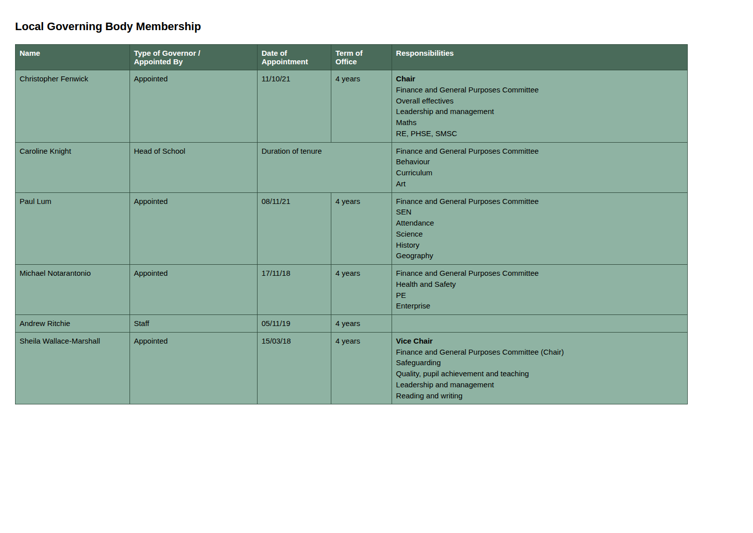Local Governing Body Membership
| Name | Type of Governor / Appointed By | Date of Appointment | Term of Office | Responsibilities |
| --- | --- | --- | --- | --- |
| Christopher Fenwick | Appointed | 11/10/21 | 4 years | Chair Finance and General Purposes Committee Overall effectives Leadership and management Maths RE, PHSE, SMSC |
| Caroline Knight | Head of School | Duration of tenure | Finance and General Purposes Committee Behaviour Curriculum Art |
| Paul Lum | Appointed | 08/11/21 | 4 years | Finance and General Purposes Committee SEN Attendance Science History Geography |
| Michael Notarantonio | Appointed | 17/11/18 | 4 years | Finance and General Purposes Committee Health and Safety PE Enterprise |
| Andrew Ritchie | Staff | 05/11/19 | 4 years | |
| Sheila Wallace-Marshall | Appointed | 15/03/18 | 4 years | Vice Chair Finance and General Purposes Committee (Chair) Safeguarding Quality, pupil achievement and teaching Leadership and management Reading and writing |